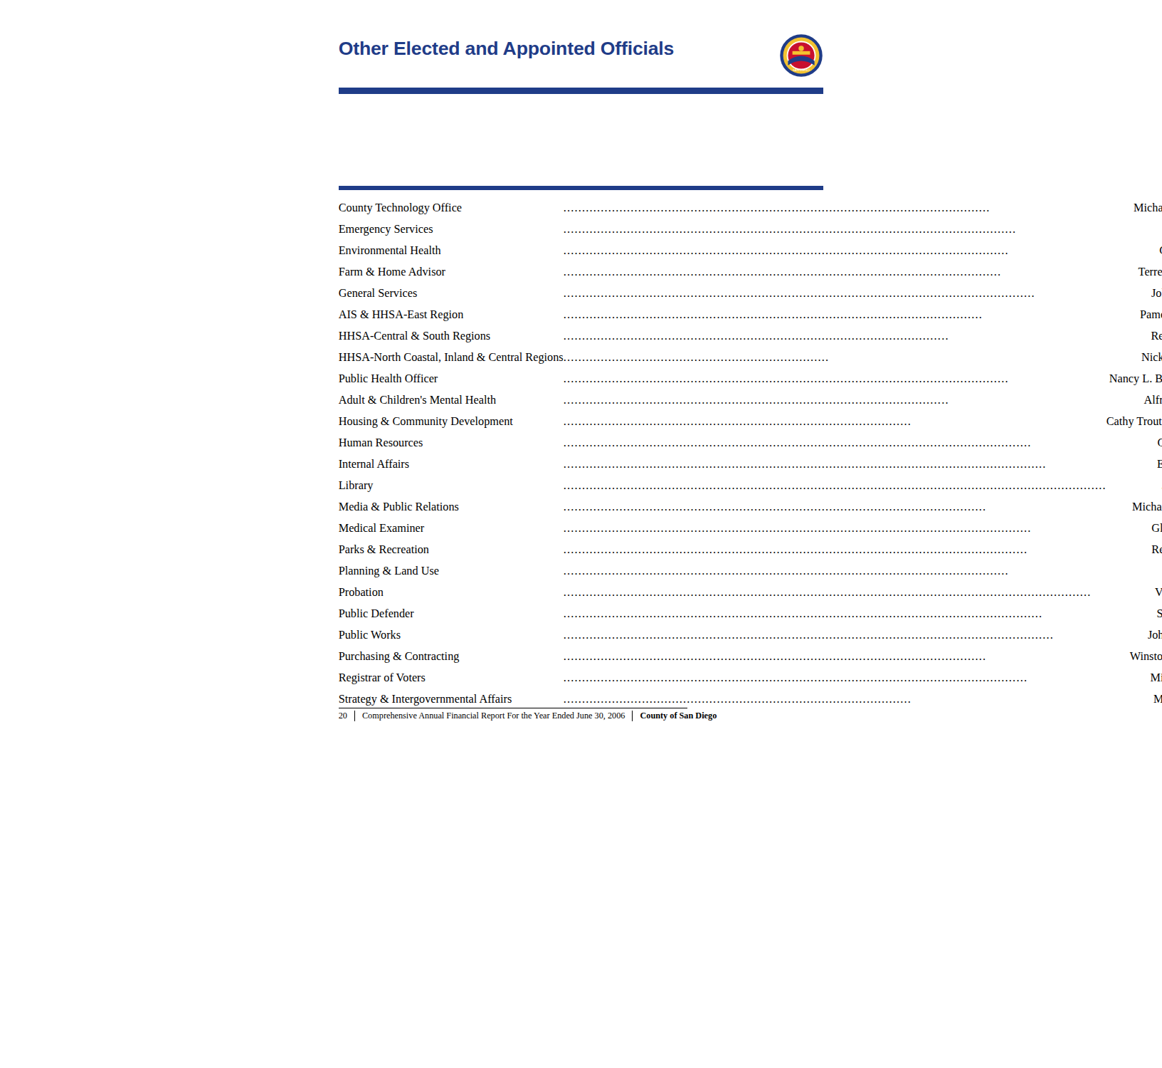Other Elected and Appointed Officials
SAN DIEGO
| County Technology Office | .................................................................................................................. | Michael L. Moore |
| Emergency Services | ......................................................................................................................... | Ron Lane |
| Environmental Health | ....................................................................................................................... | Gary Erbeck |
| Farm & Home Advisor | ..................................................................................................................... | Terrell P. Salmon |
| General Services | .............................................................................................................................. | John McTighe |
| AIS & HHSA-East Region | ................................................................................................................ | Pamela B. Smith |
| HHSA-Central & South Regions | ....................................................................................................... | Rene Santiago |
| HHSA-North Coastal, Inland & Central Regions | ....................................................................... | Nick Macchione |
| Public Health Officer | ....................................................................................................................... | Nancy L. Bowen, M.D. |
| Adult & Children's Mental Health | ....................................................................................................... | Alfredo Aguirre |
| Housing & Community Development | ............................................................................................. | Cathy Trout Lichterman |
| Human Resources | ............................................................................................................................. | Carlos Arauz |
| Internal Affairs | ................................................................................................................................. | Eloy G. Villa |
| Library | ................................................................................................................................................. | Jose Aponte |
| Media & Public Relations | ................................................................................................................. | Michael Workman |
| Medical Examiner | ............................................................................................................................. | Glenn Wagner |
| Parks & Recreation | ............................................................................................................................ | Renee E. Bahl |
| Planning & Land Use | ....................................................................................................................... | Gary Pryor |
| Probation | ............................................................................................................................................. | Vincent Laria |
| Public Defender | ................................................................................................................................ | Steve Carroll |
| Public Works | ................................................................................................................................... | John L. Snyder |
| Purchasing & Contracting | ................................................................................................................. | Winston F. McColl |
| Registrar of Voters | ............................................................................................................................ | Mikel D. Haas |
| Strategy & Intergovernmental Affairs | ............................................................................................. | Marilyn Buck |
20 Comprehensive Annual Financial Report For the Year Ended June 30, 2006 County of San Diego